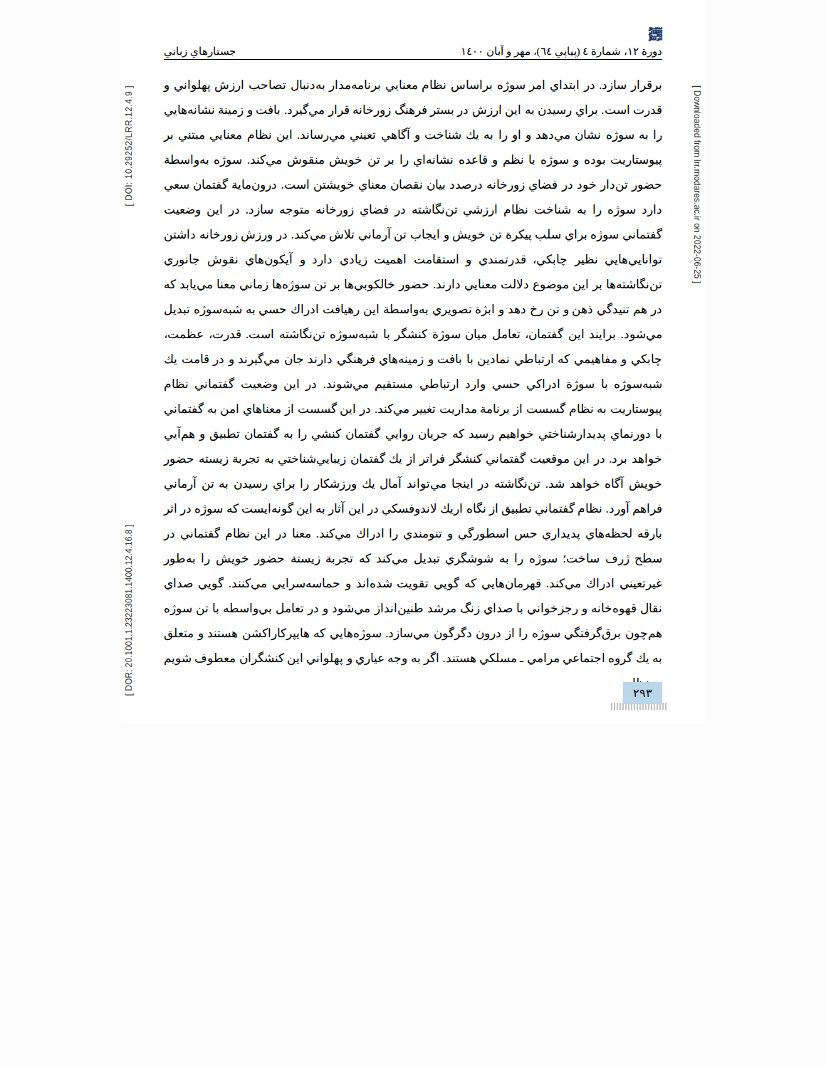[ DOI: 10.29252/LRR.12.4.9 ]
[ DOR: 20.1001.1.23223081.1400.12.4.16.8 ]
[ Downloaded from lrr.modares.ac.ir on 2022-06-25 ]
﷽
دورة ۱۲، شمارة ٤ (پياپي ٦٤)، مهر و آبان ١٤٠٠
جستارهاي زباني
برقرار سازد. در ابتداي امر سوژه براساس نظام معنايي برنامه‌مدار به‌دنبال تصاحب ارزش پهلواني و قدرت است. براي رسيدن به اين ارزش در بستر فرهنگ زورخانه قرار مي‌گيرد. بافت و زمينة نشانه‌هايي را به سوژه نشان مي‌دهد و او را به يك شناخت و آگاهي تعيني مي‌رساند. اين نظام معنايي مبتني بر پيوستاريت بوده و سوژه با نظم و قاعده نشانه‌اي را بر تن خويش منقوش مي‌كند. سوژه به‌واسطة حضور تن‌دار خود در فضاي زورخانه درصدد بيان نقصان معناي خويشتن است. درون‌ماية گفتمان سعي دارد سوژه را به شناخت نظام ارزشي تن‌نگاشته در فضاي زورخانه متوجه سازد. در اين وضعيت گفتماني سوژه براي سلب پيكرة تن خويش و ايجاب تن آرماني تلاش مي‌كند. در ورزش زورخانه داشتن توانايي‌هايي نظير چابكي، قدرتمندي و استقامت اهميت زيادي دارد و آيكون‌هاي نقوش جانوري تن‌نگاشته‌ها بر اين موضوع دلالت معنايي دارند. حضور خالكوبي‌ها بر تن سوژه‌ها زماني معنا مي‌يابد كه در هم تنيدگي ذهن و تن رخ دهد و ابژة تصويري به‌واسطة اين رهيافت ادراك حسي به شبه‌سوژه تبديل مي‌شود. برايند اين گفتمان، تعامل ميان سوژة كنشگر با شبه‌سوژه تن‌نگاشته است. قدرت، عظمت، چابكي و مفاهيمي كه ارتباطي نمادين با بافت و زمينه‌هاي فرهنگي دارند جان مي‌گيرند و در قامت يك شبه‌سوژه با سوژة ادراكي حسي وارد ارتباطي مستقيم مي‌شوند. در اين وضعيت گفتماني نظام پيوستاريت به نظام گسست از برنامة مداريت تغيير مي‌كند. در اين گسست از معناهاي امن به گفتماني با دورنماي پديدارشناختي خواهيم رسيد كه جريان روايي گفتمان كنشي را به گفتمان تطبيق و هم‌آيي خواهد برد. در اين موقعيت گفتماني كنشگر فراتر از يك گفتمان زيبايي‌شناختي به تجربة زيسته حضور خويش آگاه خواهد شد. تن‌نگاشته در اينجا مي‌تواند آمال يك ورزشكار را براي رسيدن به تن آرماني فراهم آورد. نظام گفتماني تطبيق از نگاه اريك لاندوفسكي در اين آثار به اين گونه‌ايست كه سوژه در اثر بارقه لحظه‌هاي پديداري حس اسطورگي و تنومندي را ادراك مي‌كند. معنا در اين نظام گفتماني در سطح ژرف ساخت؛ سوژه را به شوشگري تبديل مي‌كند كه تجربة زيستة حضور خويش را به‌طور غيرتعيني ادراك مي‌كند. قهرمان‌هايي كه گويي تقويت شده‌اند و حماسه‌سرايي مي‌كنند. گويي صداي نقال قهوه‌خانه و رجزخواني با صداي زنگ مرشد طنين‌انداز مي‌شود و در تعامل بي‌واسطه با تن سوژه هم‌چون برق‌گرفتگي سوژه را از درون دگرگون مي‌سازد. سوژه‌هايي كه هايپركاراكشن هستند و متعلق به يك گروه اجتماعي مرامي ـ مسلكي هستند. اگر به وجه عياري و پهلواني اين كنشگران معطوف شويم به نظام
۲۹۳